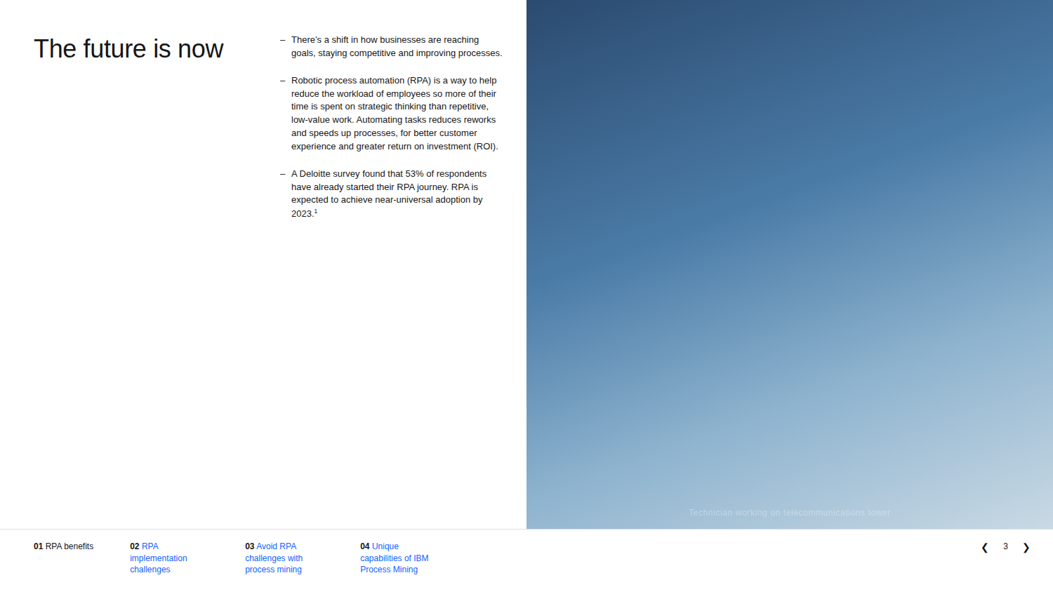The future is now
There’s a shift in how businesses are reaching goals, staying competitive and improving processes.
Robotic process automation (RPA) is a way to help reduce the workload of employees so more of their time is spent on strategic thinking than repetitive, low-value work. Automating tasks reduces reworks and speeds up processes, for better customer experience and greater return on investment (ROI).
A Deloitte survey found that 53% of respondents have already started their RPA journey. RPA is expected to achieve near-universal adoption by 2023.1
Technician working on telecommunications tower
01 RPA benefits 02 RPA implementation challenges 03 Avoid RPA challenges with process mining 04 Unique capabilities of IBM Process Mining
❮ 3 ❯